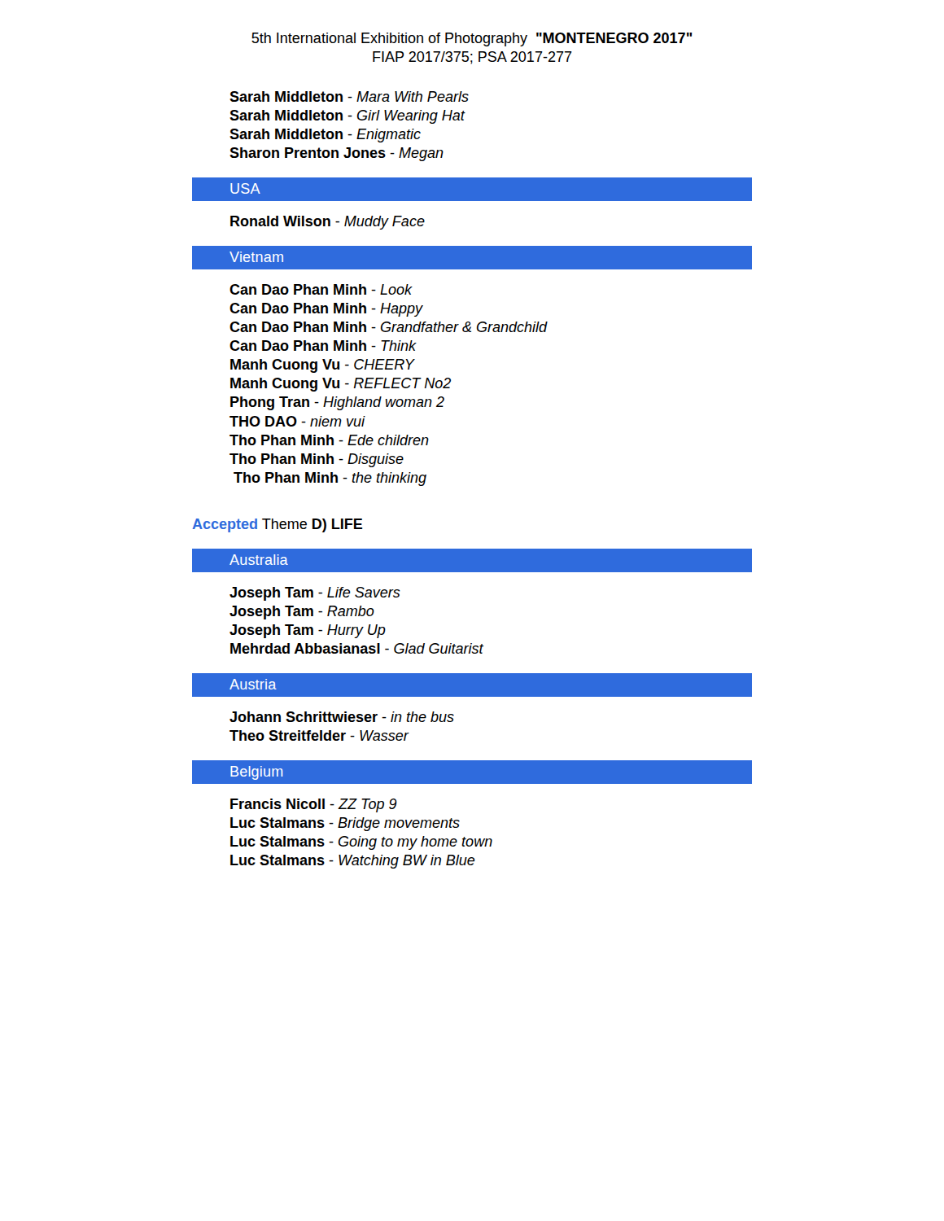5th International Exhibition of Photography "MONTENEGRO 2017"
FIAP 2017/375; PSA 2017-277
Sarah Middleton - Mara With Pearls
Sarah Middleton - Girl Wearing Hat
Sarah Middleton - Enigmatic
Sharon Prenton Jones - Megan
USA
Ronald Wilson - Muddy Face
Vietnam
Can Dao Phan Minh - Look
Can Dao Phan Minh - Happy
Can Dao Phan Minh - Grandfather & Grandchild
Can Dao Phan Minh - Think
Manh Cuong Vu - CHEERY
Manh Cuong Vu - REFLECT No2
Phong Tran - Highland woman 2
THO DAO - niem vui
Tho Phan Minh - Ede children
Tho Phan Minh - Disguise
Tho Phan Minh - the thinking
Accepted Theme D) LIFE
Australia
Joseph Tam - Life Savers
Joseph Tam - Rambo
Joseph Tam - Hurry Up
Mehrdad Abbasianasl - Glad Guitarist
Austria
Johann Schrittwieser - in the bus
Theo Streitfelder - Wasser
Belgium
Francis Nicoll - ZZ Top 9
Luc Stalmans - Bridge movements
Luc Stalmans - Going to my home town
Luc Stalmans - Watching BW in Blue